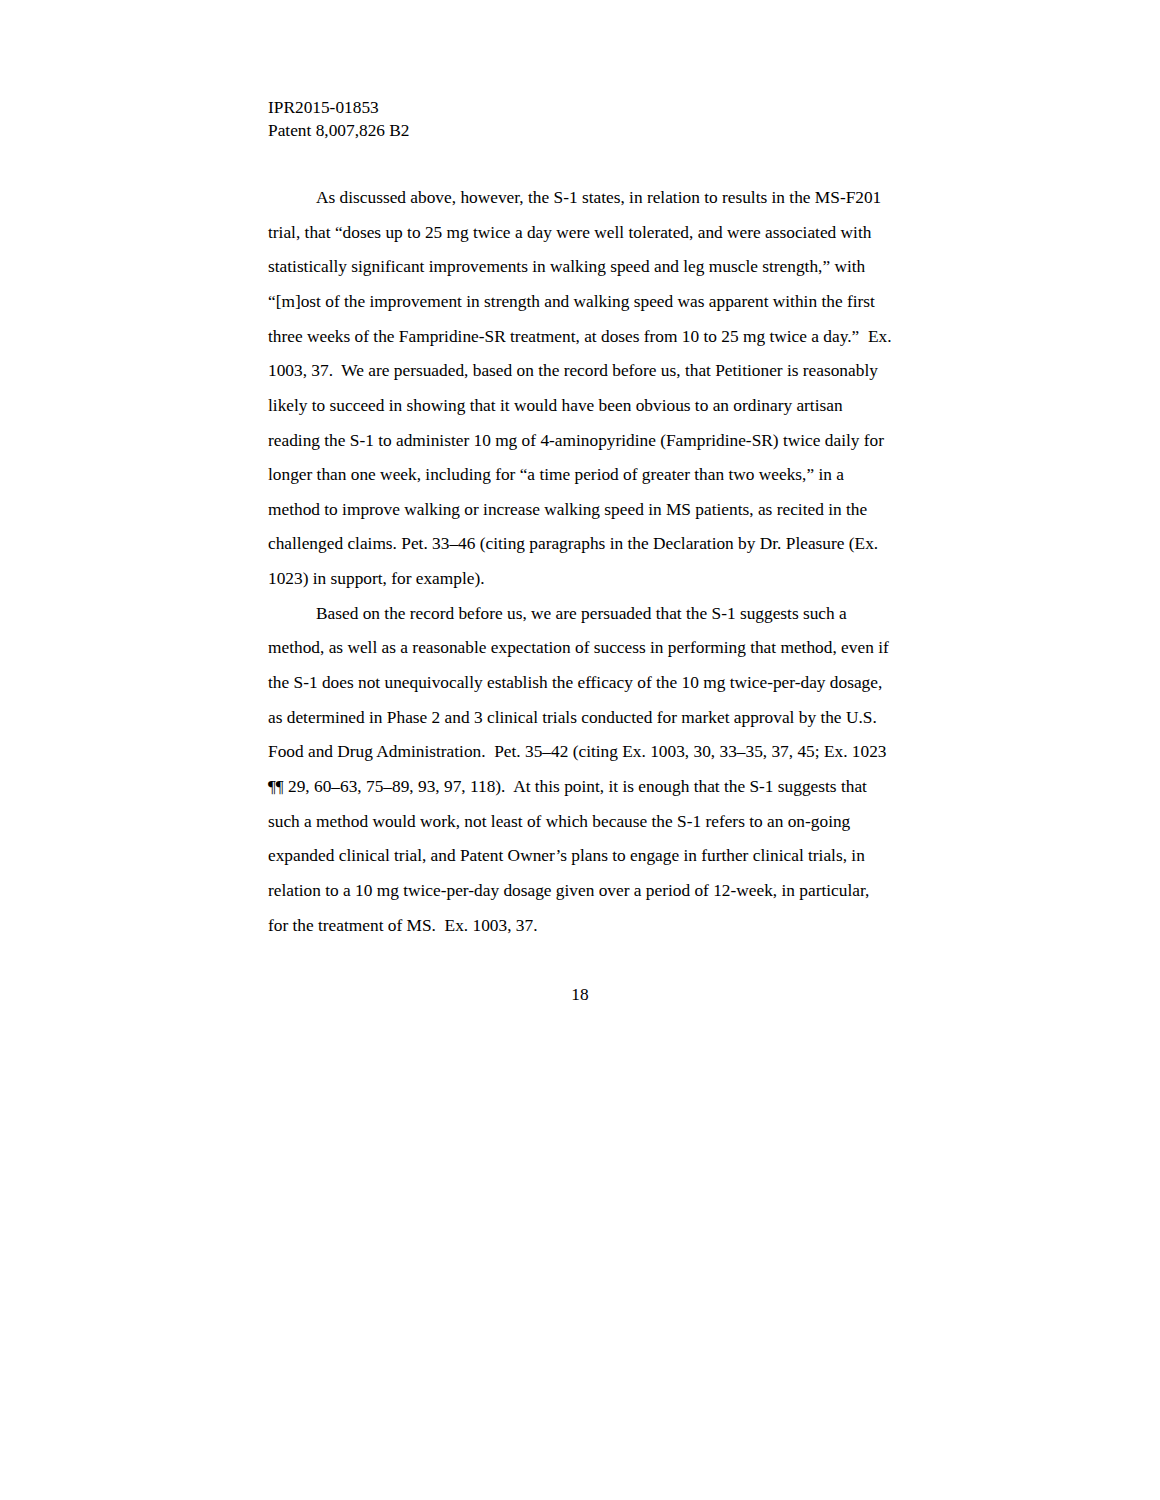IPR2015-01853
Patent 8,007,826 B2
As discussed above, however, the S-1 states, in relation to results in the MS-F201 trial, that “doses up to 25 mg twice a day were well tolerated, and were associated with statistically significant improvements in walking speed and leg muscle strength,” with “[m]ost of the improvement in strength and walking speed was apparent within the first three weeks of the Fampridine-SR treatment, at doses from 10 to 25 mg twice a day.” Ex. 1003, 37. We are persuaded, based on the record before us, that Petitioner is reasonably likely to succeed in showing that it would have been obvious to an ordinary artisan reading the S-1 to administer 10 mg of 4-aminopyridine (Fampridine-SR) twice daily for longer than one week, including for “a time period of greater than two weeks,” in a method to improve walking or increase walking speed in MS patients, as recited in the challenged claims. Pet. 33–46 (citing paragraphs in the Declaration by Dr. Pleasure (Ex. 1023) in support, for example).
Based on the record before us, we are persuaded that the S-1 suggests such a method, as well as a reasonable expectation of success in performing that method, even if the S-1 does not unequivocally establish the efficacy of the 10 mg twice-per-day dosage, as determined in Phase 2 and 3 clinical trials conducted for market approval by the U.S. Food and Drug Administration. Pet. 35–42 (citing Ex. 1003, 30, 33–35, 37, 45; Ex. 1023 ¶¶ 29, 60–63, 75–89, 93, 97, 118). At this point, it is enough that the S-1 suggests that such a method would work, not least of which because the S-1 refers to an on-going expanded clinical trial, and Patent Owner’s plans to engage in further clinical trials, in relation to a 10 mg twice-per-day dosage given over a period of 12-week, in particular, for the treatment of MS. Ex. 1003, 37.
18